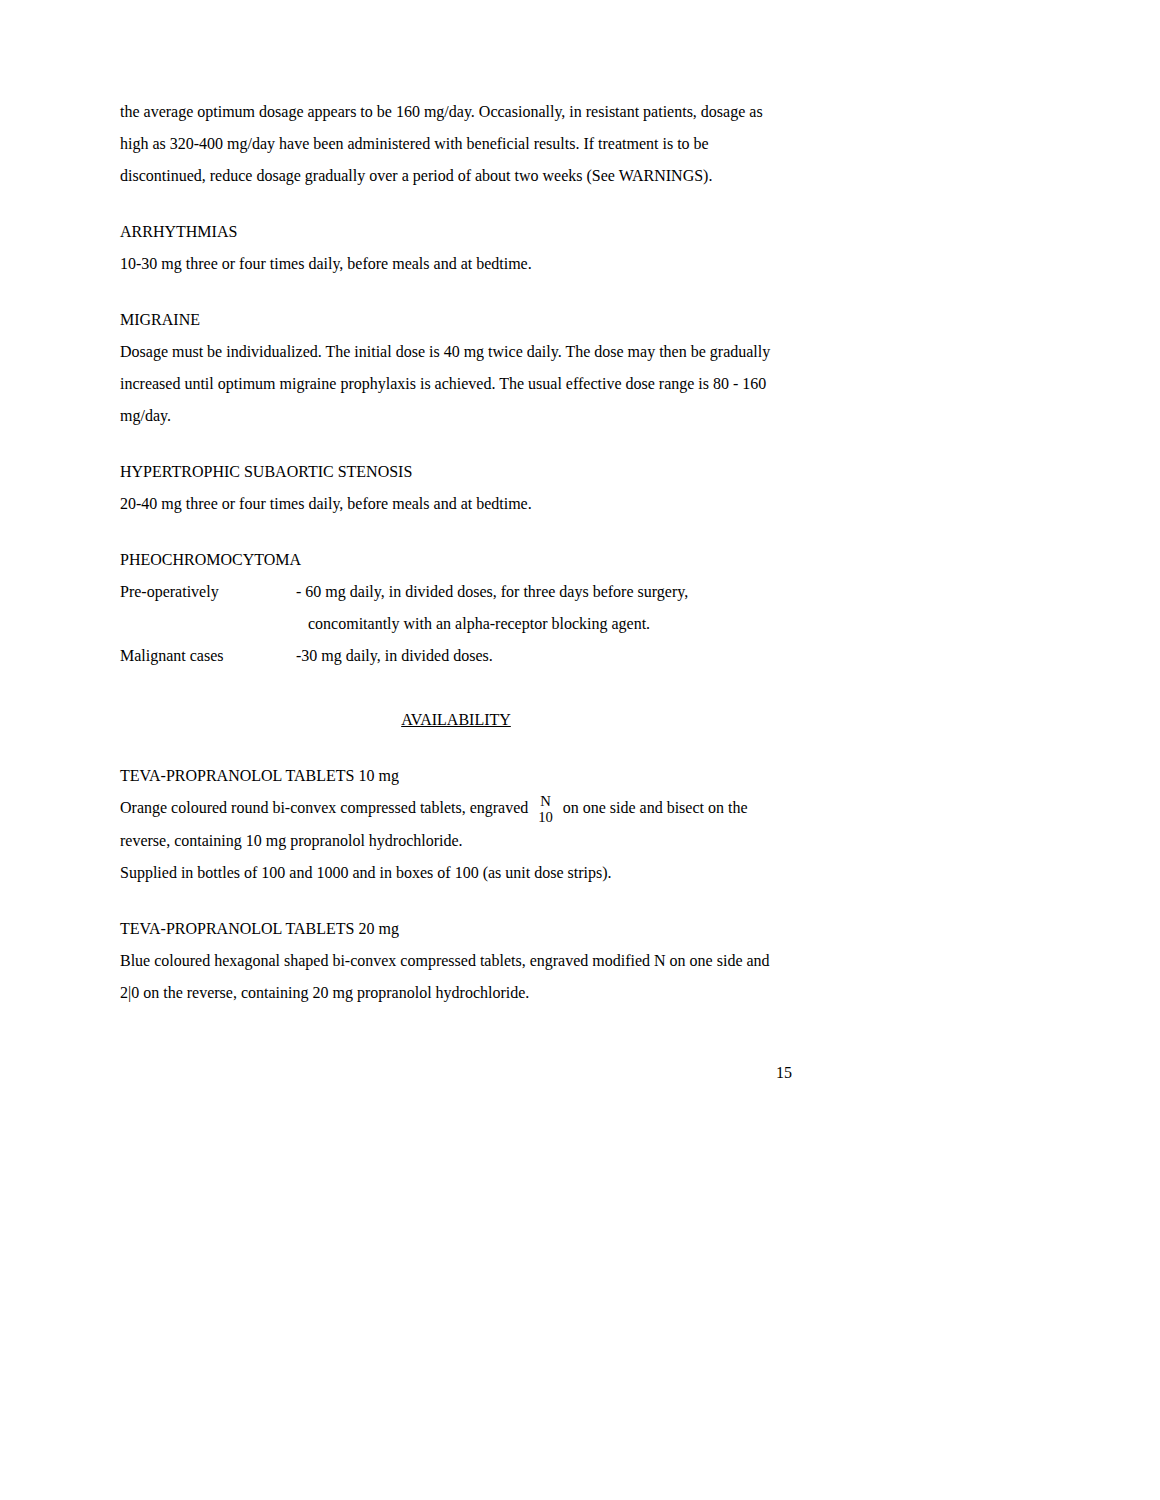the average optimum dosage appears to be 160 mg/day. Occasionally, in resistant patients, dosage as high as 320-400 mg/day have been administered with beneficial results. If treatment is to be discontinued, reduce dosage gradually over a period of about two weeks (See WARNINGS).
ARRHYTHMIAS
10-30 mg three or four times daily, before meals and at bedtime.
MIGRAINE
Dosage must be individualized. The initial dose is 40 mg twice daily. The dose may then be gradually increased until optimum migraine prophylaxis is achieved. The usual effective dose range is 80 - 160 mg/day.
HYPERTROPHIC SUBAORTIC STENOSIS
20-40 mg three or four times daily, before meals and at bedtime.
PHEOCHROMOCYTOMA
| Pre-operatively | - 60 mg daily, in divided doses, for three days before surgery, |
| | concomitantly with an alpha-receptor blocking agent. |
| Malignant cases | -30 mg daily, in divided doses. |
AVAILABILITY
TEVA-PROPRANOLOL TABLETS 10 mg
Orange coloured round bi-convex compressed tablets, engraved N 10 on one side and bisect on the reverse, containing 10 mg propranolol hydrochloride.
Supplied in bottles of 100 and 1000 and in boxes of 100 (as unit dose strips).
TEVA-PROPRANOLOL TABLETS 20 mg
Blue coloured hexagonal shaped bi-convex compressed tablets, engraved modified N on one side and 2|0 on the reverse, containing 20 mg propranolol hydrochloride.
15